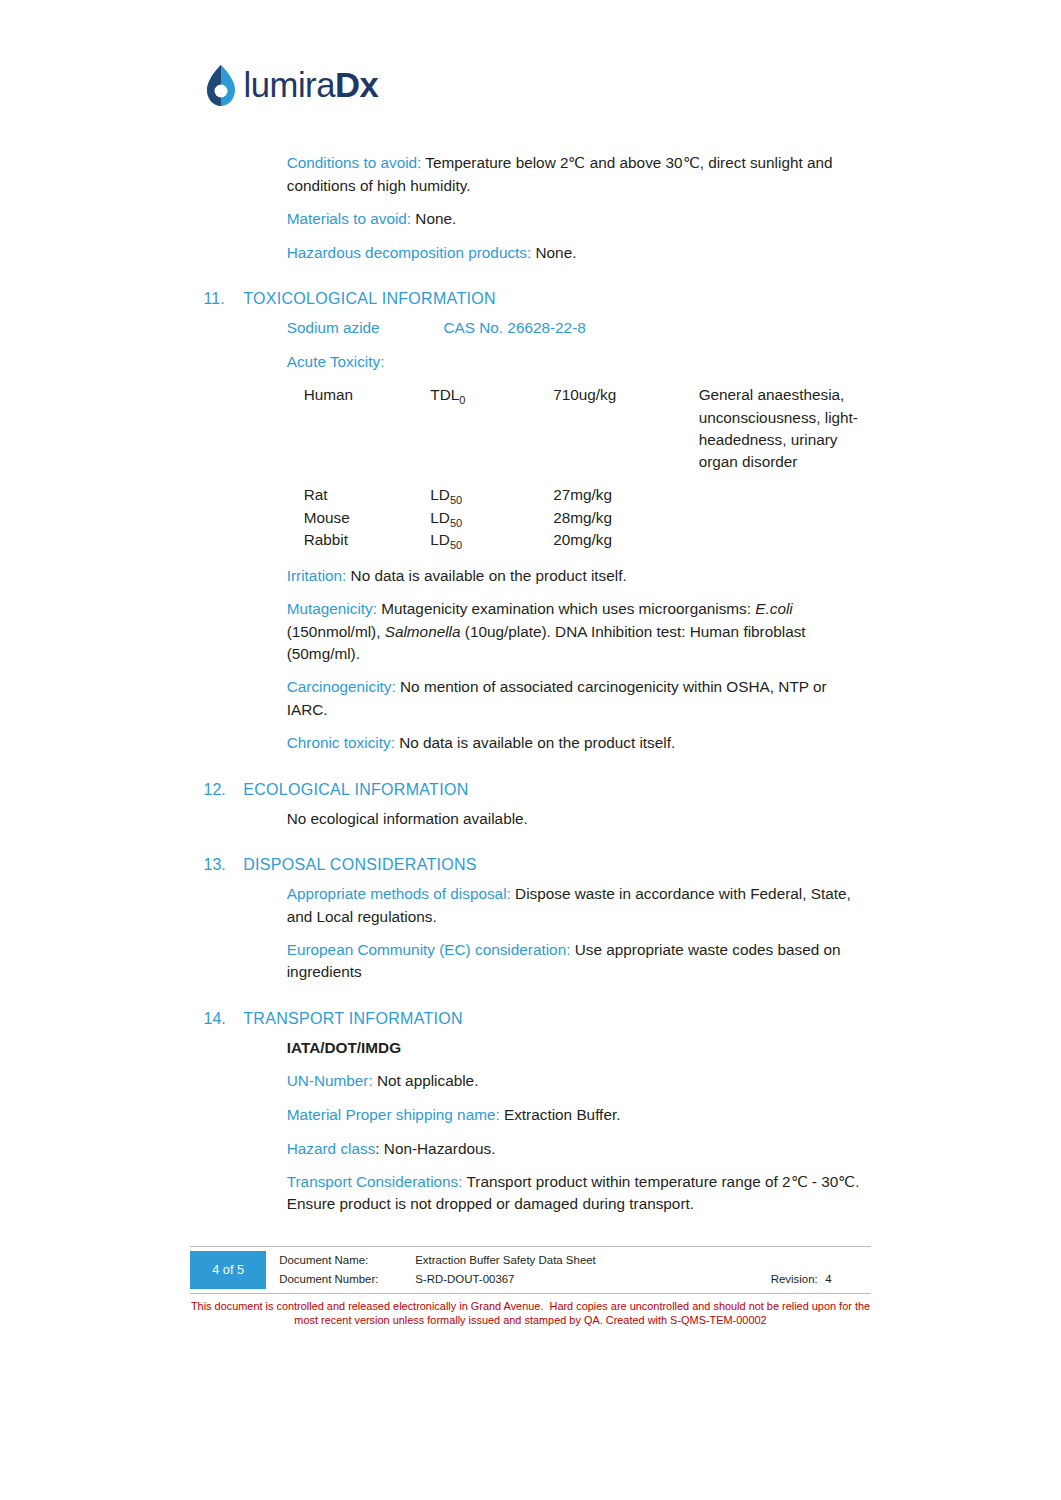lumira Dx
Conditions to avoid: Temperature below 2℃ and above 30℃, direct sunlight and conditions of high humidity.
Materials to avoid: None.
Hazardous decomposition products: None.
11.
Toxicological Information
Sodium azide CAS No. 26628-22-8
Acute Toxicity:
| Human | TDL 0 | 710ug/kg | General anaesthesia, unconsciousness, light-headedness, urinary organ disorder |
| Rat | LD 50 | 27mg/kg | |
| Mouse | LD 50 | 28mg/kg | |
| Rabbit | LD 50 | 20mg/kg | |
Irritation: No data is available on the product itself.
Mutagenicity: Mutagenicity examination which uses microorganisms: E.coli (150nmol/ml), Salmonella (10ug/plate). DNA Inhibition test: Human fibroblast (50mg/ml).
Carcinogenicity: No mention of associated carcinogenicity within OSHA, NTP or IARC.
Chronic toxicity: No data is available on the product itself.
12.
Ecological Information
No ecological information available.
13.
Disposal Considerations
Appropriate methods of disposal: Dispose waste in accordance with Federal, State, and Local regulations.
European Community (EC) consideration: Use appropriate waste codes based on ingredients
14.
Transport Information
IATA/DOT/IMDG
UN-Number: Not applicable.
Material Proper shipping name: Extraction Buffer.
Hazard class: Non-Hazardous.
Transport Considerations: Transport product within temperature range of 2℃ - 30℃. Ensure product is not dropped or damaged during transport.
| 4 of 5 | Document Name: | Extraction Buffer Safety Data Sheet |
| Document Number: | S-RD-DOUT-00367 | Revision: | 4 |
This document is controlled and released electronically in Grand Avenue. Hard copies are uncontrolled and should not be relied upon for the most recent version unless formally issued and stamped by QA. Created with S-QMS-TEM-00002